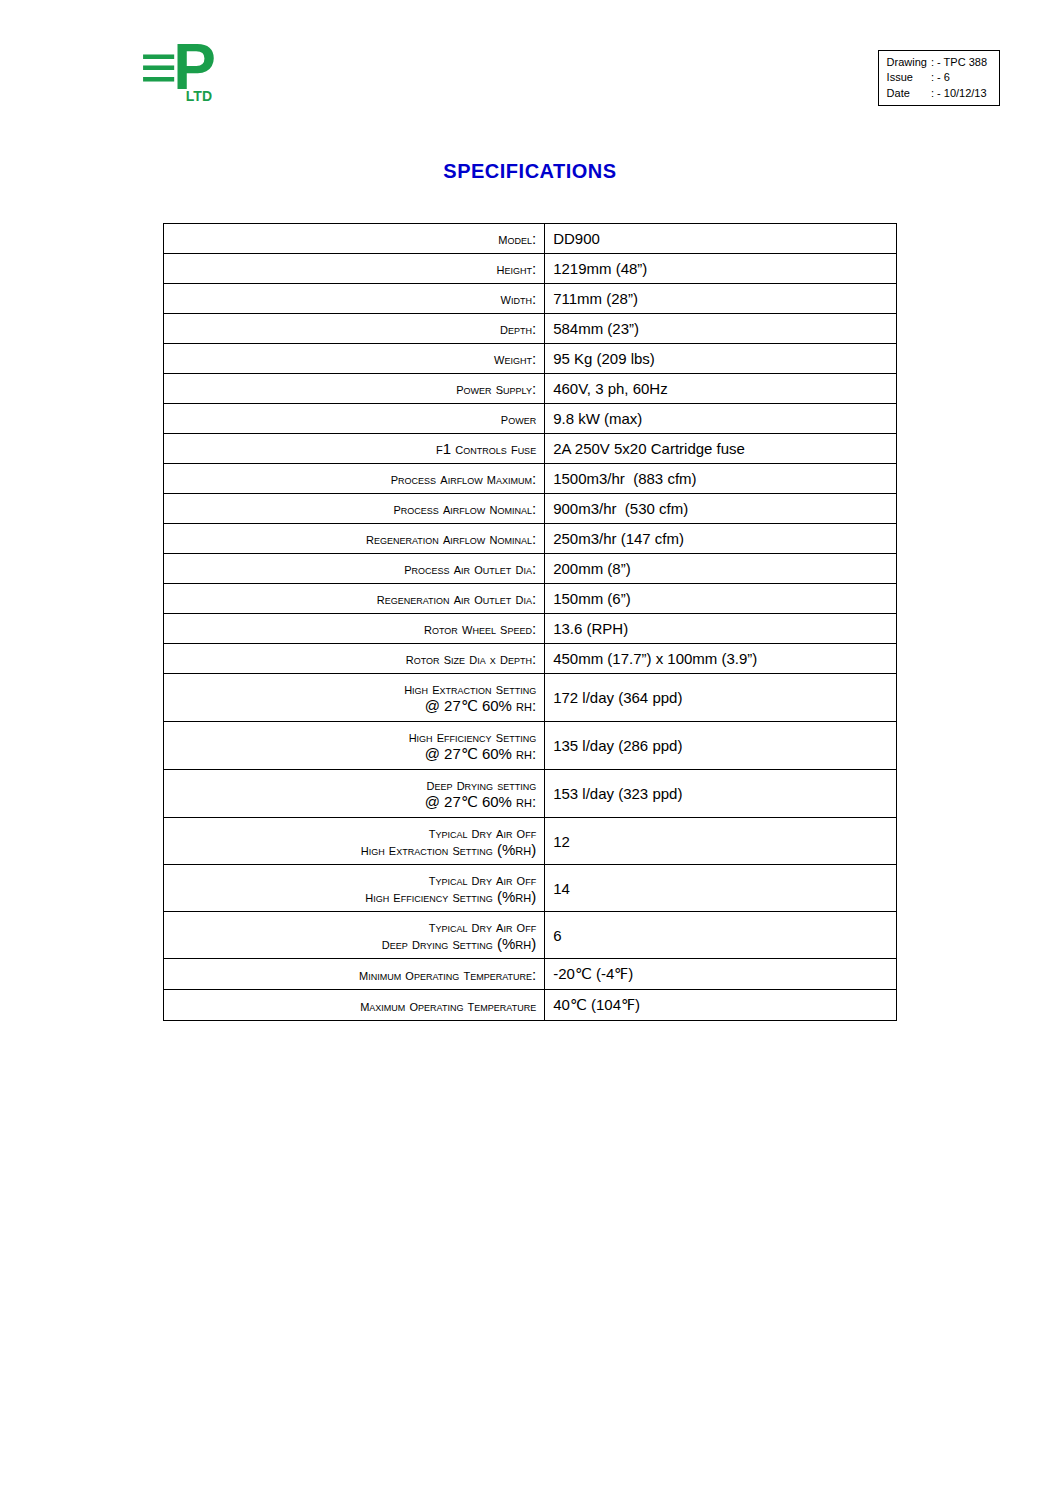≡P
LTD
| Drawing | : - TPC 388 |
| Issue | : - 6 |
| Date | : - 10/12/13 |
SPECIFICATIONS
| M ODEL : | DD900 |
| H EIGHT : | 1219mm (48”) |
| W IDTH : | 711mm (28”) |
| D EPTH : | 584mm (23”) |
| W EIGHT : | 95 Kg (209 lbs) |
| P OWER S UPPLY : | 460V, 3 ph, 60Hz |
| P OWER | 9.8 kW (max) |
| F1 C ONTROLS F USE | 2A 250V 5x20 Cartridge fuse |
| P ROCESS A IRFLOW M AXIMUM : | 1500m3/hr (883 cfm) |
| P ROCESS A IRFLOW N OMINAL : | 900m3/hr (530 cfm) |
| R EGENERATION A IRFLOW N OMINAL : | 250m3/hr (147 cfm) |
| P ROCESS A IR O UTLET D IA : | 200mm (8”) |
| R EGENERATION A IR O UTLET D IA : | 150mm (6”) |
| R OTOR W HEEL S PEED : | 13.6 (RPH) |
| R OTOR S IZE D IA X D EPTH : | 450mm (17.7”) x 100mm (3.9”) |
| H IGH E XTRACTION S ETTING @ 27℃ 60% RH: | 172 l/day (364 ppd) |
| H IGH E FFICIENCY S ETTING @ 27℃ 60% RH: | 135 l/day (286 ppd) |
| D EEP D RYING SETTING @ 27℃ 60% RH: | 153 l/day (323 ppd) |
| T YPICAL D RY A IR O FF H IGH E XTRACTION S ETTING (%RH) | 12 |
| T YPICAL D RY A IR O FF H IGH E FFICIENCY S ETTING (%RH) | 14 |
| T YPICAL D RY A IR O FF D EEP D RYING S ETTING (%RH) | 6 |
| M INIMUM O PERATING T EMPERATURE : | -20℃ (-4℉) |
| M AXIMUM O PERATING T EMPERATURE | 40℃ (104℉) |